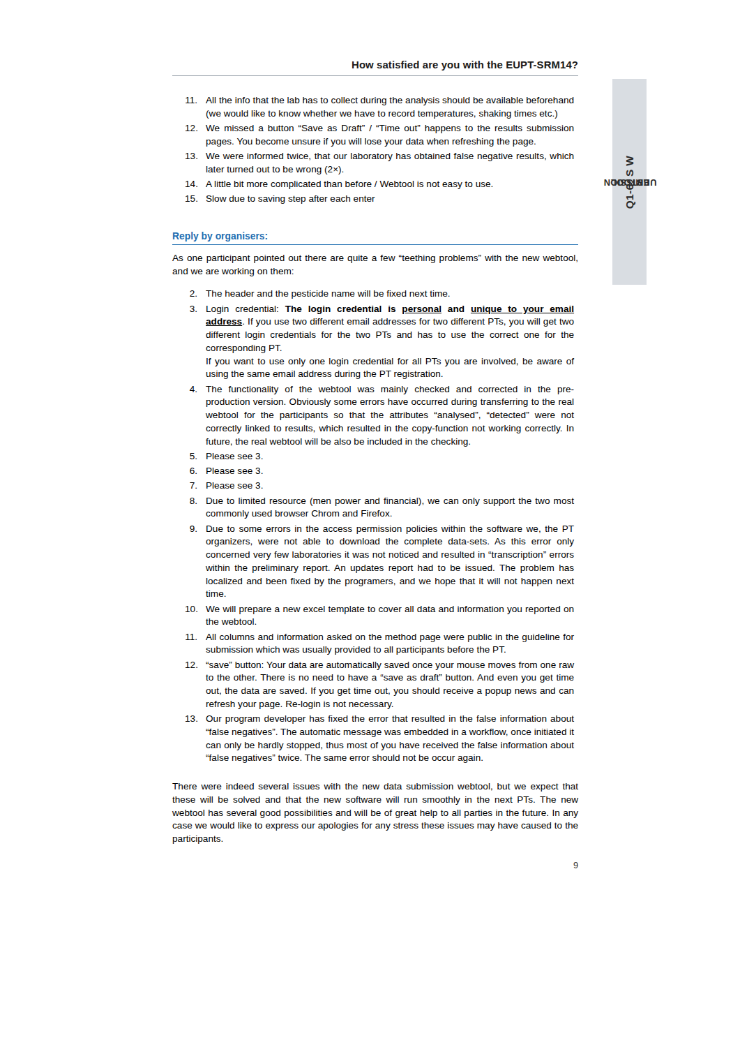How satisfied are you with the EUPT-SRM14?
Q1-6: SUBMISSION WEBTOOL
11. All the info that the lab has to collect during the analysis should be available beforehand (we would like to know whether we have to record temperatures, shaking times etc.)
12. We missed a button “Save as Draft” / “Time out” happens to the results submission pages. You become unsure if you will lose your data when refreshing the page.
13. We were informed twice, that our laboratory has obtained false negative results, which later turned out to be wrong (2×).
14. A little bit more complicated than before / Webtool is not easy to use.
15. Slow due to saving step after each enter
Reply by organisers:
As one participant pointed out there are quite a few “teething problems” with the new webtool, and we are working on them:
2. The header and the pesticide name will be fixed next time.
3. Login credential: The login credential is personal and unique to your email address. If you use two different email addresses for two different PTs, you will get two different login credentials for the two PTs and has to use the correct one for the corresponding PT. If you want to use only one login credential for all PTs you are involved, be aware of using the same email address during the PT registration.
4. The functionality of the webtool was mainly checked and corrected in the pre-production version. Obviously some errors have occurred during transferring to the real webtool for the participants so that the attributes “analysed”, “detected” were not correctly linked to results, which resulted in the copy-function not working correctly. In future, the real webtool will be also be included in the checking.
5. Please see 3.
6. Please see 3.
7. Please see 3.
8. Due to limited resource (men power and financial), we can only support the two most commonly used browser Chrom and Firefox.
9. Due to some errors in the access permission policies within the software we, the PT organizers, were not able to download the complete data-sets. As this error only concerned very few laboratories it was not noticed and resulted in “transcription” errors within the preliminary report. An updates report had to be issued. The problem has localized and been fixed by the programers, and we hope that it will not happen next time.
10. We will prepare a new excel template to cover all data and information you reported on the webtool.
11. All columns and information asked on the method page were public in the guideline for submission which was usually provided to all participants before the PT.
12.“save” button: Your data are automatically saved once your mouse moves from one raw to the other. There is no need to have a “save as draft” button. And even you get time out, the data are saved. If you get time out, you should receive a popup news and can refresh your page. Re-login is not necessary.
13. Our program developer has fixed the error that resulted in the false information about “false negatives”. The automatic message was embedded in a workflow, once initiated it can only be hardly stopped, thus most of you have received the false information about “false negatives” twice. The same error should not be occur again.
There were indeed several issues with the new data submission webtool, but we expect that these will be solved and that the new software will run smoothly in the next PTs. The new webtool has several good possibilities and will be of great help to all parties in the future. In any case we would like to express our apologies for any stress these issues may have caused to the participants.
9